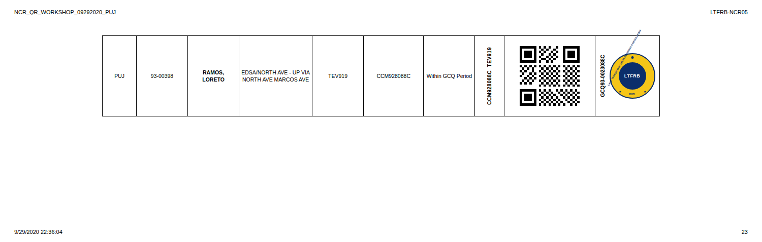NCR_QR_WORKSHOP_09292020_PUJ
LTFRB-NCR05
| PUJ | 93-00398 | RAMOS, LORETO | EDSA/NORTH AVE - UP VIA NORTH AVE MARCOS AVE | TEV919 | CCM928088C | Within GCQ Period | CCM928088C TEV919 | | GCQ93-0023088C LAND TRANSPORTATION FRANCHISING & REGULATORY LTFRB ★ ★ DOTr |
9/29/2020 22:36:04
23